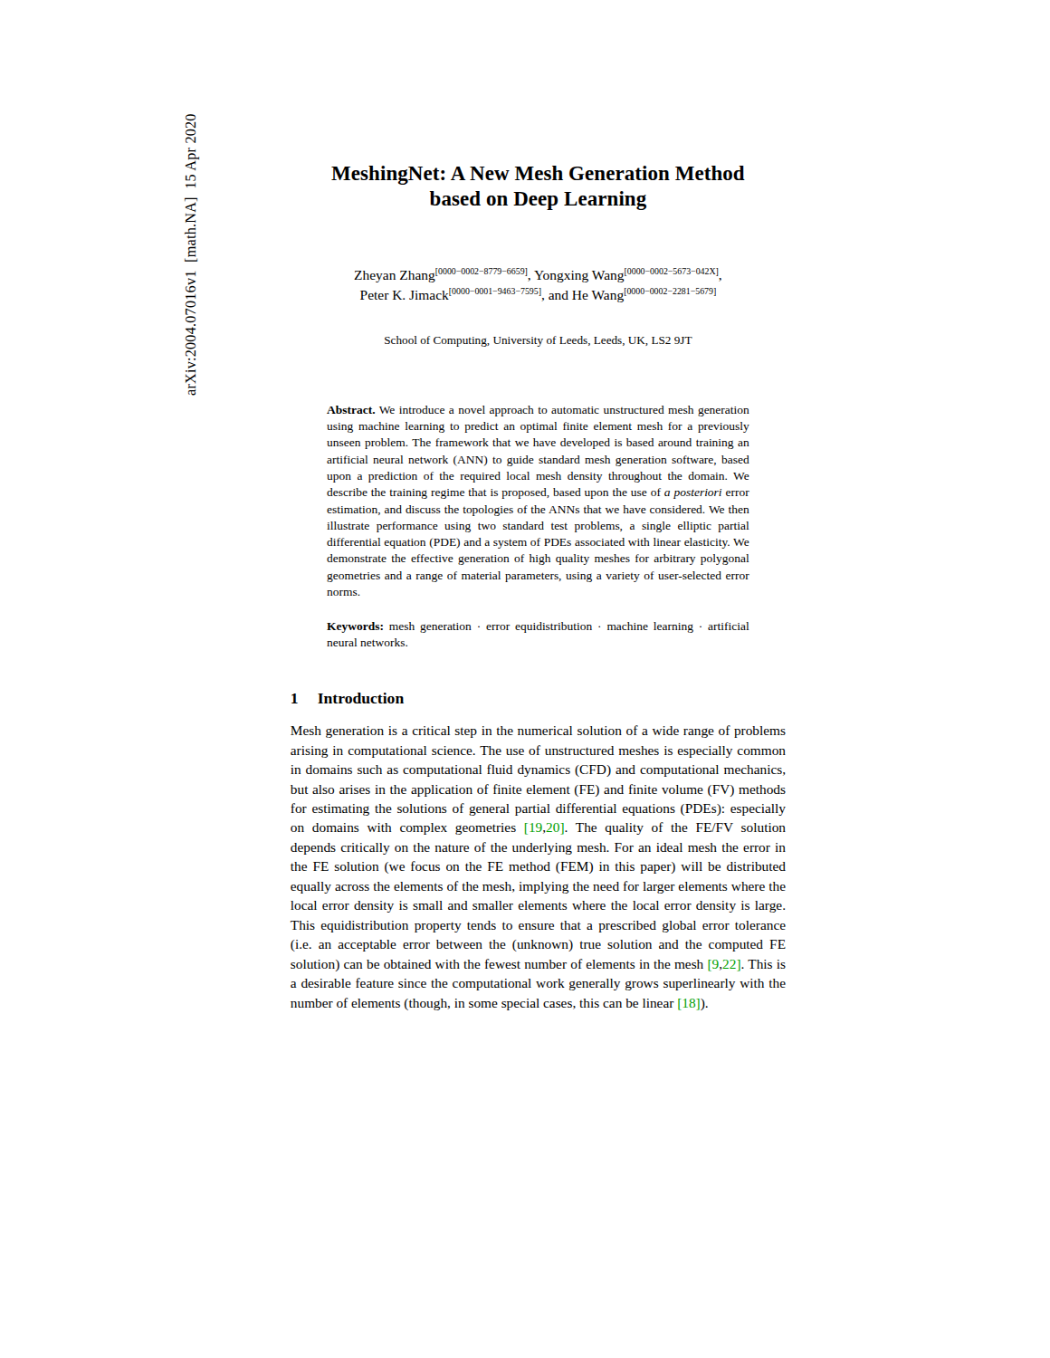arXiv:2004.07016v1 [math.NA] 15 Apr 2020
MeshingNet: A New Mesh Generation Method
based on Deep Learning
Zheyan Zhang[0000−0002−8779−6659], Yongxing Wang[0000−0002−5673−042X],
Peter K. Jimack[0000−0001−9463−7595], and He Wang[0000−0002−2281−5679]
School of Computing, University of Leeds, Leeds, UK, LS2 9JT
Abstract. We introduce a novel approach to automatic unstructured mesh generation using machine learning to predict an optimal finite element mesh for a previously unseen problem. The framework that we have developed is based around training an artificial neural network (ANN) to guide standard mesh generation software, based upon a prediction of the required local mesh density throughout the domain. We describe the training regime that is proposed, based upon the use of a posteriori error estimation, and discuss the topologies of the ANNs that we have considered. We then illustrate performance using two standard test problems, a single elliptic partial differential equation (PDE) and a system of PDEs associated with linear elasticity. We demonstrate the effective generation of high quality meshes for arbitrary polygonal geometries and a range of material parameters, using a variety of user-selected error norms.
Keywords: mesh generation · error equidistribution · machine learning · artificial neural networks.
1 Introduction
Mesh generation is a critical step in the numerical solution of a wide range of problems arising in computational science. The use of unstructured meshes is especially common in domains such as computational fluid dynamics (CFD) and computational mechanics, but also arises in the application of finite element (FE) and finite volume (FV) methods for estimating the solutions of general partial differential equations (PDEs): especially on domains with complex geometries [19,20]. The quality of the FE/FV solution depends critically on the nature of the underlying mesh. For an ideal mesh the error in the FE solution (we focus on the FE method (FEM) in this paper) will be distributed equally across the elements of the mesh, implying the need for larger elements where the local error density is small and smaller elements where the local error density is large. This equidistribution property tends to ensure that a prescribed global error tolerance (i.e. an acceptable error between the (unknown) true solution and the computed FE solution) can be obtained with the fewest number of elements in the mesh [9,22]. This is a desirable feature since the computational work generally grows superlinearly with the number of elements (though, in some special cases, this can be linear [18]).